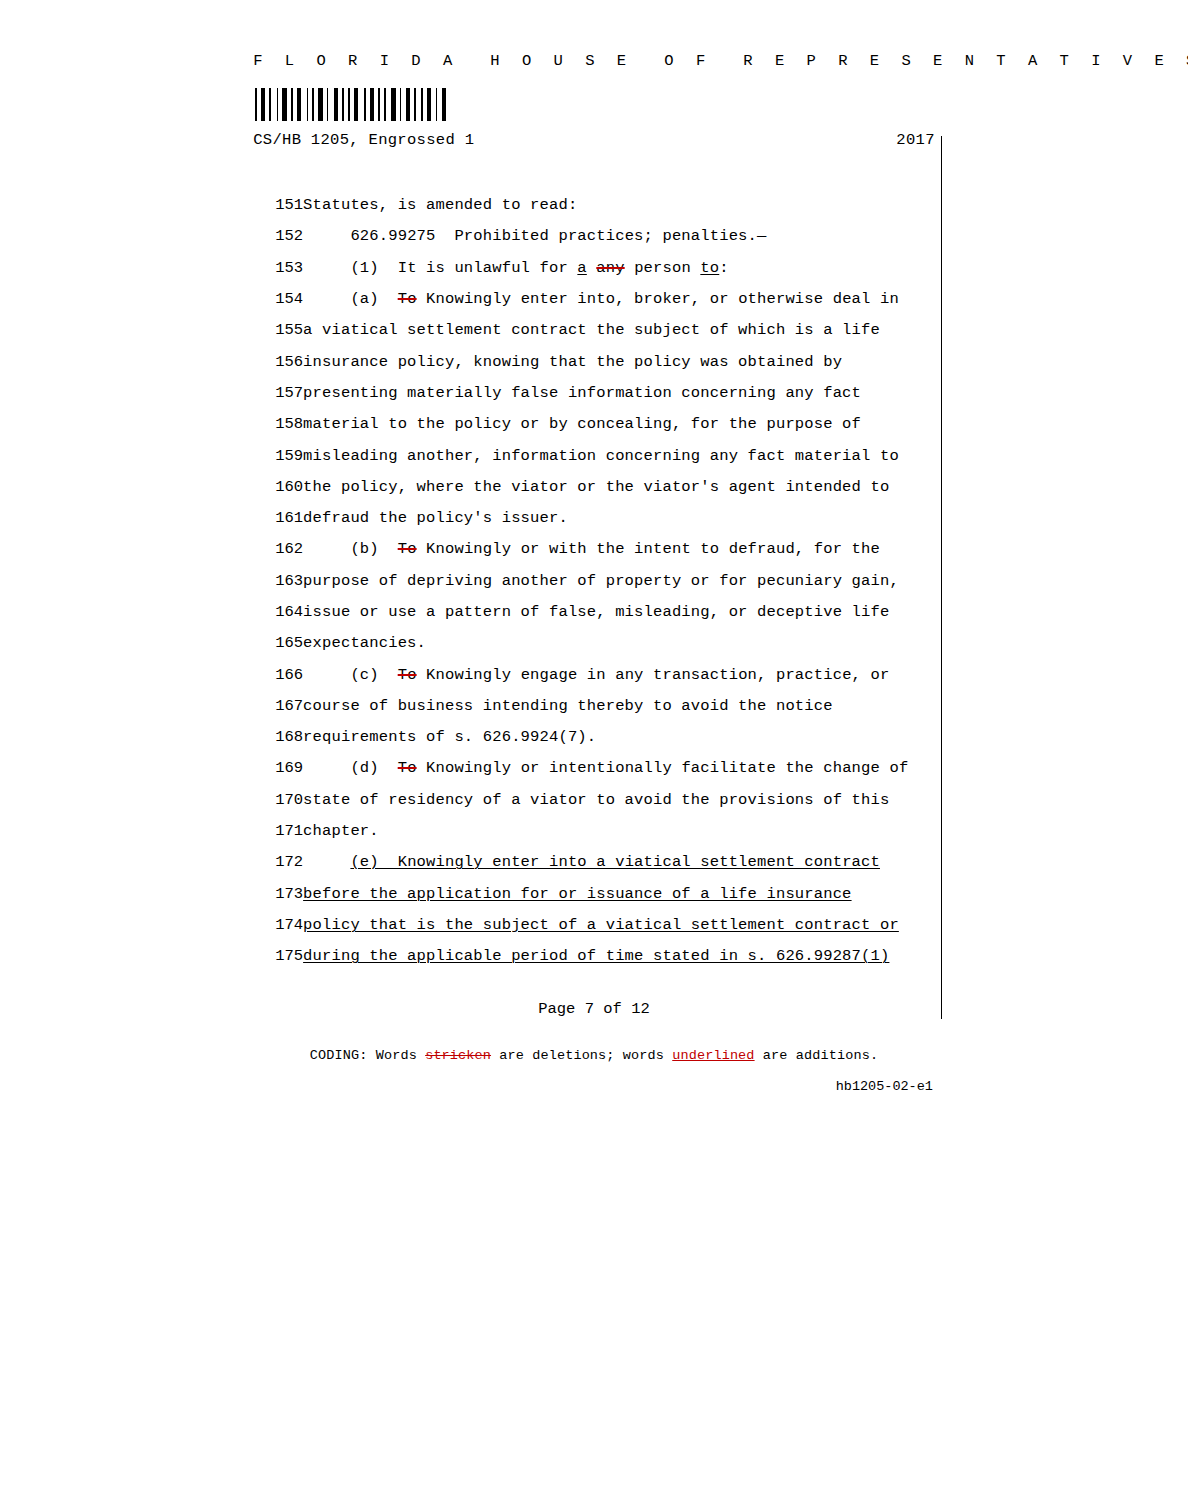F L O R I D A H O U S E O F R E P R E S E N T A T I V E S
CS/HB 1205, Engrossed 1 2017
| 151 | Statutes, is amended to read: |
| 152 | 626.99275 Prohibited practices; penalties.— |
| 153 | (1) It is unlawful for a any person to : |
| 154 | (a) To Knowingly enter into, broker, or otherwise deal in |
| 155 | a viatical settlement contract the subject of which is a life |
| 156 | insurance policy, knowing that the policy was obtained by |
| 157 | presenting materially false information concerning any fact |
| 158 | material to the policy or by concealing, for the purpose of |
| 159 | misleading another, information concerning any fact material to |
| 160 | the policy, where the viator or the viator's agent intended to |
| 161 | defraud the policy's issuer. |
| 162 | (b) To Knowingly or with the intent to defraud, for the |
| 163 | purpose of depriving another of property or for pecuniary gain, |
| 164 | issue or use a pattern of false, misleading, or deceptive life |
| 165 | expectancies. |
| 166 | (c) To Knowingly engage in any transaction, practice, or |
| 167 | course of business intending thereby to avoid the notice |
| 168 | requirements of s. 626.9924(7). |
| 169 | (d) To Knowingly or intentionally facilitate the change of |
| 170 | state of residency of a viator to avoid the provisions of this |
| 171 | chapter. |
| 172 | (e) Knowingly enter into a viatical settlement contract |
| 173 | before the application for or issuance of a life insurance |
| 174 | policy that is the subject of a viatical settlement contract or |
| 175 | during the applicable period of time stated in s. 626.99287(1) |
Page 7 of 12
CODING: Words stricken are deletions; words underlined are additions.
hb1205-02-e1